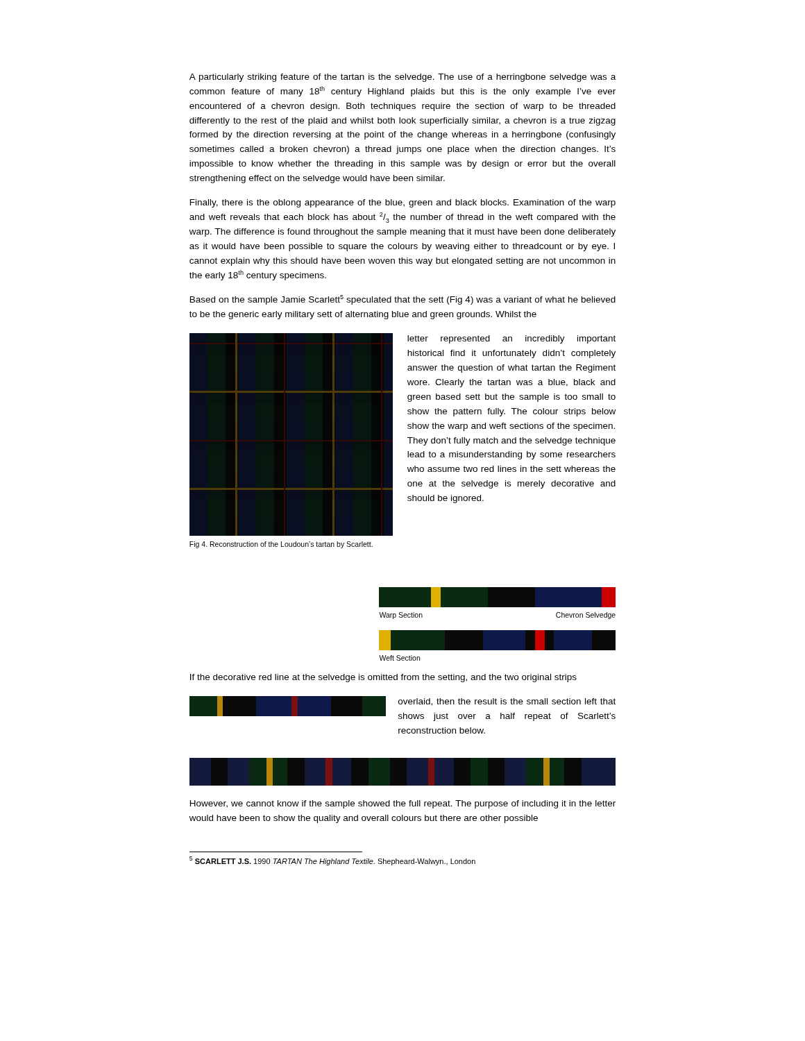A particularly striking feature of the tartan is the selvedge. The use of a herringbone selvedge was a common feature of many 18th century Highland plaids but this is the only example I’ve ever encountered of a chevron design. Both techniques require the section of warp to be threaded differently to the rest of the plaid and whilst both look superficially similar, a chevron is a true zigzag formed by the direction reversing at the point of the change whereas in a herringbone (confusingly sometimes called a broken chevron) a thread jumps one place when the direction changes. It’s impossible to know whether the threading in this sample was by design or error but the overall strengthening effect on the selvedge would have been similar.
Finally, there is the oblong appearance of the blue, green and black blocks. Examination of the warp and weft reveals that each block has about 2/3 the number of thread in the weft compared with the warp. The difference is found throughout the sample meaning that it must have been done deliberately as it would have been possible to square the colours by weaving either to threadcount or by eye. I cannot explain why this should have been woven this way but elongated setting are not uncommon in the early 18th century specimens.
Based on the sample Jamie Scarlett5 speculated that the sett (Fig 4) was a variant of what he believed to be the generic early military sett of alternating blue and green grounds. Whilst the
Fig 4. Reconstruction of the Loudoun’s tartan by Scarlett.
letter represented an incredibly important historical find it unfortunately didn’t completely answer the question of what tartan the Regiment wore. Clearly the tartan was a blue, black and green based sett but the sample is too small to show the pattern fully. The colour strips below show the warp and weft sections of the specimen. They don’t fully match and the selvedge technique lead to a misunderstanding by some researchers who assume two red lines in the sett whereas the one at the selvedge is merely decorative and should be ignored.
Warp Section Chevron Selvedge
Weft Section
If the decorative red line at the selvedge is omitted from the setting, and the two original strips
overlaid, then the result is the small section left that shows just over a half repeat of Scarlett’s reconstruction below.
However, we cannot know if the sample showed the full repeat. The purpose of including it in the letter would have been to show the quality and overall colours but there are other possible
5 SCARLETT J.S. 1990 TARTAN The Highland Textile. Shepheard-Walwyn., London